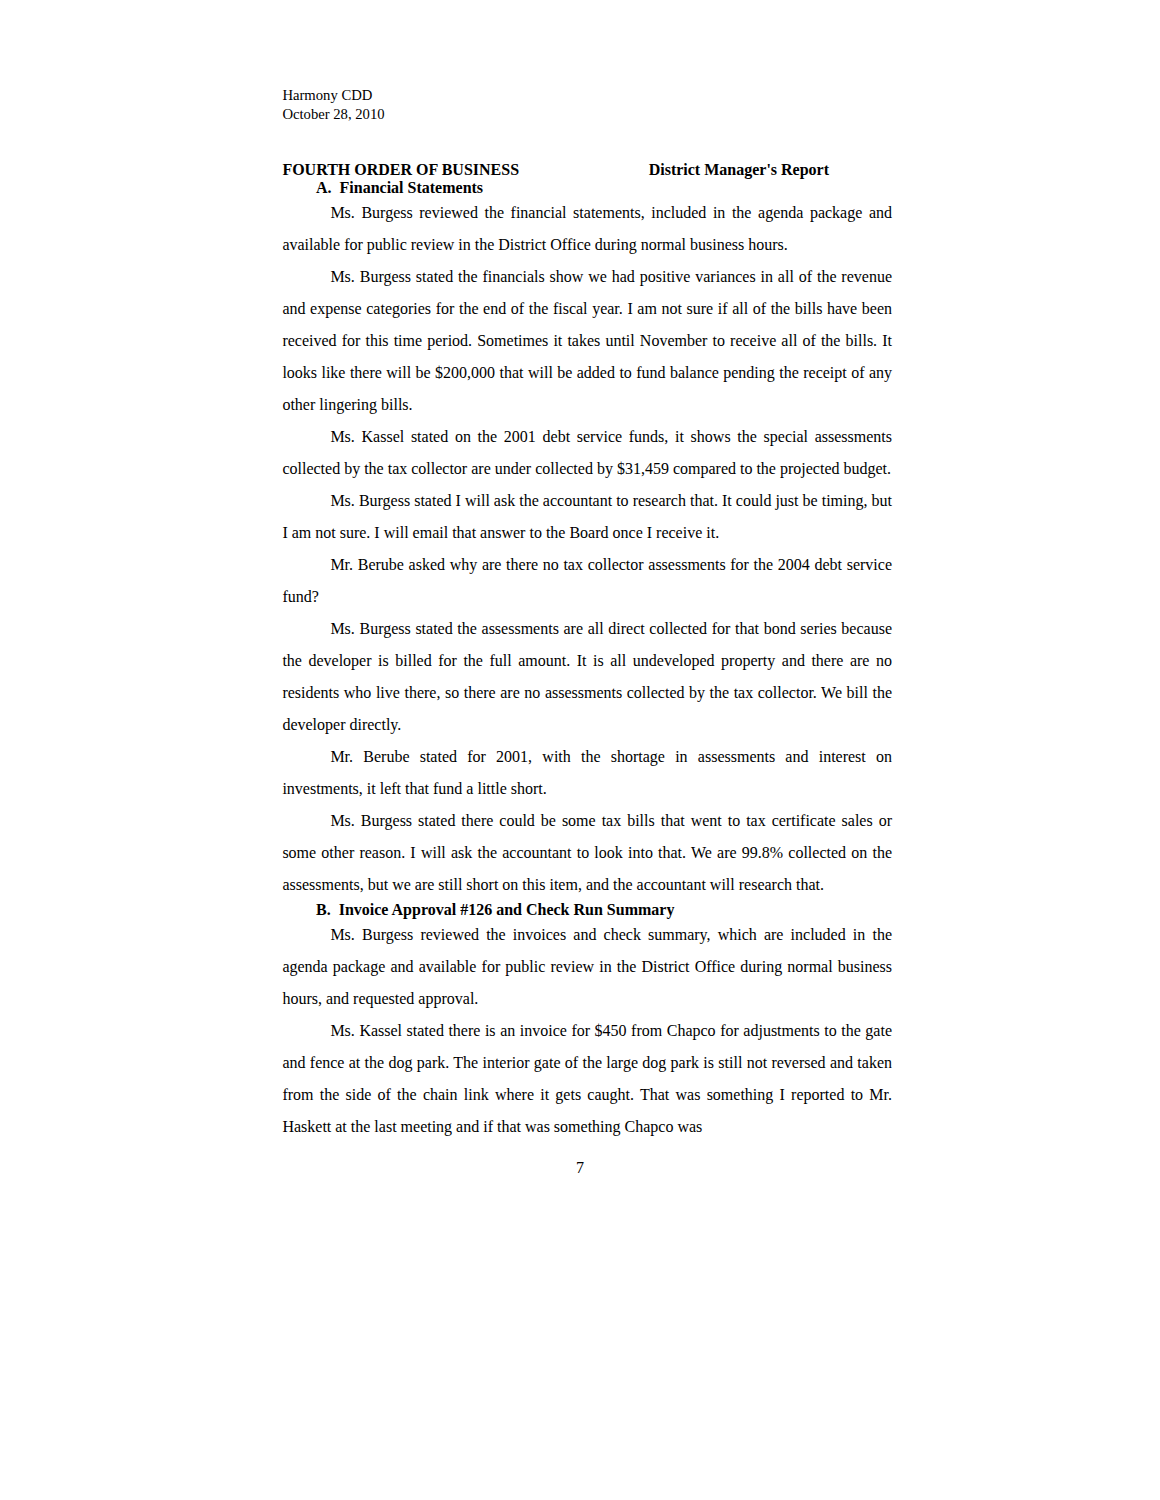Harmony CDD
October 28, 2010
FOURTH ORDER OF BUSINESSDistrict Manager's Report
A. Financial Statements
Ms. Burgess reviewed the financial statements, included in the agenda package and available for public review in the District Office during normal business hours.
Ms. Burgess stated the financials show we had positive variances in all of the revenue and expense categories for the end of the fiscal year. I am not sure if all of the bills have been received for this time period. Sometimes it takes until November to receive all of the bills. It looks like there will be $200,000 that will be added to fund balance pending the receipt of any other lingering bills.
Ms. Kassel stated on the 2001 debt service funds, it shows the special assessments collected by the tax collector are under collected by $31,459 compared to the projected budget.
Ms. Burgess stated I will ask the accountant to research that. It could just be timing, but I am not sure. I will email that answer to the Board once I receive it.
Mr. Berube asked why are there no tax collector assessments for the 2004 debt service fund?
Ms. Burgess stated the assessments are all direct collected for that bond series because the developer is billed for the full amount. It is all undeveloped property and there are no residents who live there, so there are no assessments collected by the tax collector. We bill the developer directly.
Mr. Berube stated for 2001, with the shortage in assessments and interest on investments, it left that fund a little short.
Ms. Burgess stated there could be some tax bills that went to tax certificate sales or some other reason. I will ask the accountant to look into that. We are 99.8% collected on the assessments, but we are still short on this item, and the accountant will research that.
B. Invoice Approval #126 and Check Run Summary
Ms. Burgess reviewed the invoices and check summary, which are included in the agenda package and available for public review in the District Office during normal business hours, and requested approval.
Ms. Kassel stated there is an invoice for $450 from Chapco for adjustments to the gate and fence at the dog park. The interior gate of the large dog park is still not reversed and taken from the side of the chain link where it gets caught. That was something I reported to Mr. Haskett at the last meeting and if that was something Chapco was
7